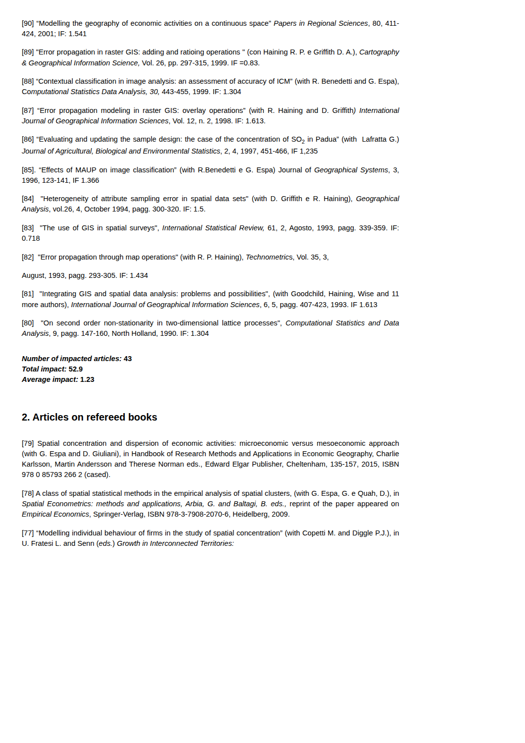[90] “Modelling the geography of economic activities on a continuous space” Papers in Regional Sciences, 80, 411-424, 2001; IF: 1.541
[89] "Error propagation in raster GIS: adding and ratioing operations " (con Haining R. P. e Griffith D. A.), Cartography & Geographical Information Science, Vol. 26, pp. 297-315, 1999. IF =0.83.
[88] “Contextual classification in image analysis: an assessment of accuracy of ICM” (with R. Benedetti and G. Espa), Computational Statistics Data Analysis, 30, 443-455, 1999. IF: 1.304
[87] “Error propagation modeling in raster GIS: overlay operations” (with R. Haining and D. Griffith) International Journal of Geographical Information Sciences, Vol. 12, n. 2, 1998. IF: 1.613.
[86] “Evaluating and updating the sample design: the case of the concentration of SO2 in Padua” (with Lafratta G.) Journal of Agricultural, Biological and Environmental Statistics, 2, 4, 1997, 451-466, IF 1,235
[85]. “Effects of MAUP on image classification” (with R.Benedetti e G. Espa) Journal of Geographical Systems, 3, 1996, 123-141, IF 1.366
[84] "Heterogeneity of attribute sampling error in spatial data sets" (with D. Griffith e R. Haining), Geographical Analysis, vol.26, 4, October 1994, pagg. 300-320. IF: 1.5.
[83] "The use of GIS in spatial surveys", International Statistical Review, 61, 2, Agosto, 1993, pagg. 339-359. IF: 0.718
[82] "Error propagation through map operations" (with R. P. Haining), Technometrics, Vol. 35, 3,
August, 1993, pagg. 293-305. IF: 1.434
[81] "Integrating GIS and spatial data analysis: problems and possibilities", (with Goodchild, Haining, Wise and 11 more authors), International Journal of Geographical Information Sciences, 6, 5, pagg. 407-423, 1993. IF 1.613
[80] "On second order non-stationarity in two-dimensional lattice processes", Computational Statistics and Data Analysis, 9, pagg. 147-160, North Holland, 1990. IF: 1.304
Number of impacted articles: 43
Total impact: 52.9
Average impact: 1.23
2. Articles on refereed books
[79] Spatial concentration and dispersion of economic activities: microeconomic versus mesoeconomic approach (with G. Espa and D. Giuliani), in Handbook of Research Methods and Applications in Economic Geography, Charlie Karlsson, Martin Andersson and Therese Norman eds., Edward Elgar Publisher, Cheltenham, 135-157, 2015, ISBN 978 0 85793 266 2 (cased).
[78] A class of spatial statistical methods in the empirical analysis of spatial clusters, (with G. Espa, G. e Quah, D.), in Spatial Econometrics: methods and applications, Arbia, G. and Baltagi, B. eds., reprint of the paper appeared on Empirical Economics, Springer-Verlag, ISBN 978-3-7908-2070-6, Heidelberg, 2009.
[77] “Modelling individual behaviour of firms in the study of spatial concentration” (with Copetti M. and Diggle P.J.), in U. Fratesi L. and Senn (eds.) Growth in Interconnected Territories: